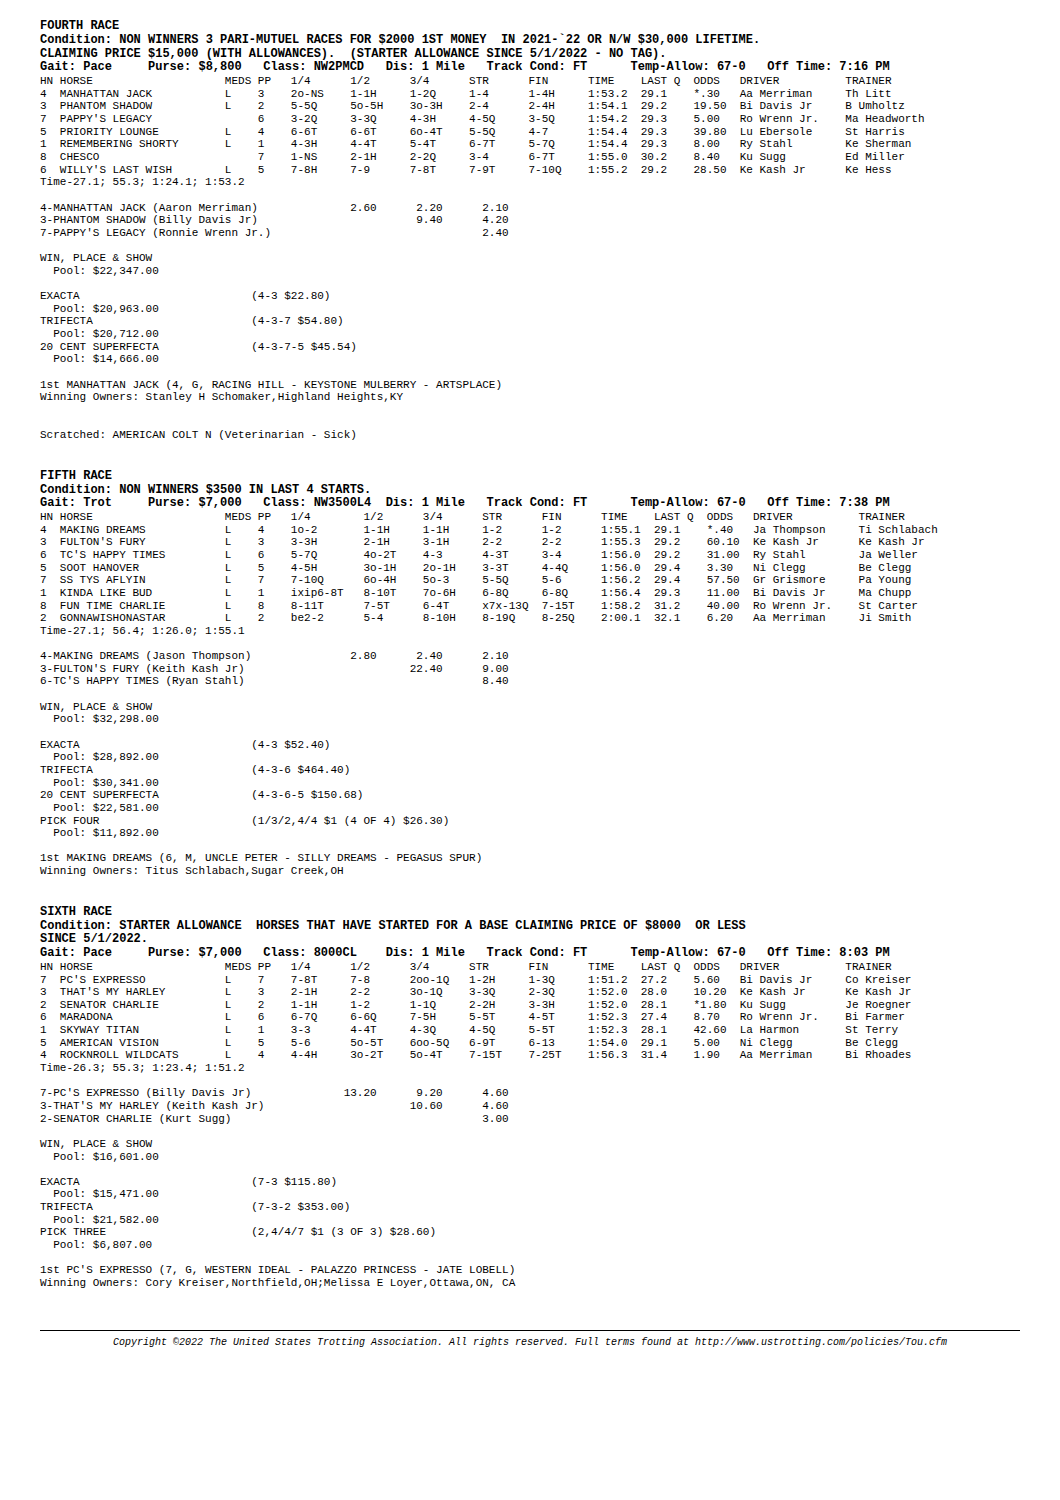FOURTH RACE
Condition: NON WINNERS 3 PARI-MUTUEL RACES FOR $2000 1ST MONEY  IN 2021-`22 OR N/W $30,000 LIFETIME.
CLAIMING PRICE $15,000 (WITH ALLOWANCES).  (STARTER ALLOWANCE SINCE 5/1/2022 - NO TAG).
Gait: Pace     Purse: $8,800   Class: NW2PMCD   Dis: 1 Mile   Track Cond: FT      Temp-Allow: 67-0   Off Time: 7:16 PM
HN HORSE                    MEDS PP   1/4      1/2      3/4      STR      FIN      TIME    LAST Q  ODDS   DRIVER          TRAINER
4  MANHATTAN JACK           L    3    2o-NS    1-1H     1-2Q     1-4      1-4H     1:53.2  29.1    *.30   Aa Merriman     Th Litt
3  PHANTOM SHADOW           L    2    5-5Q     5o-5H    3o-3H    2-4      2-4H     1:54.1  29.2    19.50  Bi Davis Jr     B Umholtz
7  PAPPY'S LEGACY                6    3-2Q     3-3Q     4-3H     4-5Q     3-5Q     1:54.2  29.3    5.00   Ro Wrenn Jr.    Ma Headworth
5  PRIORITY LOUNGE          L    4    6-6T     6-6T     6o-4T    5-5Q     4-7      1:54.4  29.3    39.80  Lu Ebersole     St Harris
1  REMEMBERING SHORTY       L    1    4-3H     4-4T     5-4T     6-7T     5-7Q     1:54.4  29.3    8.00   Ry Stahl        Ke Sherman
8  CHESCO                        7    1-NS     2-1H     2-2Q     3-4      6-7T     1:55.0  30.2    8.40   Ku Sugg         Ed Miller
6  WILLY'S LAST WISH        L    5    7-8H     7-9      7-8T     7-9T     7-10Q    1:55.2  29.2    28.50  Ke Kash Jr      Ke Hess
Time-27.1; 55.3; 1:24.1; 1:53.2
 
4-MANHATTAN JACK (Aaron Merriman)              2.60      2.20      2.10
3-PHANTOM SHADOW (Billy Davis Jr)                        9.40      4.20
7-PAPPY'S LEGACY (Ronnie Wrenn Jr.)                                2.40
 
WIN, PLACE & SHOW
  Pool: $22,347.00
 
EXACTA                          (4-3 $22.80)
  Pool: $20,963.00
TRIFECTA                        (4-3-7 $54.80)
  Pool: $20,712.00
20 CENT SUPERFECTA              (4-3-7-5 $45.54)
  Pool: $14,666.00
 
1st MANHATTAN JACK (4, G, RACING HILL - KEYSTONE MULBERRY - ARTSPLACE)
Winning Owners: Stanley H Schomaker,Highland Heights,KY
 
 
Scratched: AMERICAN COLT N (Veterinarian - Sick)
FIFTH RACE
Condition: NON WINNERS $3500 IN LAST 4 STARTS.
Gait: Trot     Purse: $7,000   Class: NW3500L4  Dis: 1 Mile   Track Cond: FT      Temp-Allow: 67-0   Off Time: 7:38 PM
HN HORSE                    MEDS PP   1/4        1/2      3/4      STR      FIN      TIME    LAST Q  ODDS   DRIVER          TRAINER
4  MAKING DREAMS            L    4    1o-2       1-1H     1-1H     1-2      1-2      1:55.1  29.1    *.40   Ja Thompson     Ti Schlabach
3  FULTON'S FURY            L    3    3-3H       2-1H     3-1H     2-2      2-2      1:55.3  29.2    60.10  Ke Kash Jr      Ke Kash Jr
6  TC'S HAPPY TIMES         L    6    5-7Q       4o-2T    4-3      4-3T     3-4      1:56.0  29.2    31.00  Ry Stahl        Ja Weller
5  SOOT HANOVER             L    5    4-5H       3o-1H    2o-1H    3-3T     4-4Q     1:56.0  29.4    3.30   Ni Clegg        Be Clegg
7  SS TYS AFLYIN            L    7    7-10Q      6o-4H    5o-3     5-5Q     5-6      1:56.2  29.4    57.50  Gr Grismore     Pa Young
1  KINDA LIKE BUD           L    1    ixip6-8T   8-10T    7o-6H    6-8Q     6-8Q     1:56.4  29.3    11.00  Bi Davis Jr     Ma Chupp
8  FUN TIME CHARLIE         L    8    8-11T      7-5T     6-4T     x7x-13Q  7-15T    1:58.2  31.2    40.00  Ro Wrenn Jr.    St Carter
2  GONNAWISHONASTAR         L    2    be2-2      5-4      8-10H    8-19Q    8-25Q    2:00.1  32.1    6.20   Aa Merriman     Ji Smith
Time-27.1; 56.4; 1:26.0; 1:55.1
 
4-MAKING DREAMS (Jason Thompson)               2.80      2.40      2.10
3-FULTON'S FURY (Keith Kash Jr)                         22.40      9.00
6-TC'S HAPPY TIMES (Ryan Stahl)                                    8.40
 
WIN, PLACE & SHOW
  Pool: $32,298.00
 
EXACTA                          (4-3 $52.40)
  Pool: $28,892.00
TRIFECTA                        (4-3-6 $464.40)
  Pool: $30,341.00
20 CENT SUPERFECTA              (4-3-6-5 $150.68)
  Pool: $22,581.00
PICK FOUR                       (1/3/2,4/4 $1 (4 OF 4) $26.30)
  Pool: $11,892.00
 
1st MAKING DREAMS (6, M, UNCLE PETER - SILLY DREAMS - PEGASUS SPUR)
Winning Owners: Titus Schlabach,Sugar Creek,OH
SIXTH RACE
Condition: STARTER ALLOWANCE  HORSES THAT HAVE STARTED FOR A BASE CLAIMING PRICE OF $8000  OR LESS
SINCE 5/1/2022.
Gait: Pace     Purse: $7,000   Class: 8000CL    Dis: 1 Mile   Track Cond: FT      Temp-Allow: 67-0   Off Time: 8:03 PM
HN HORSE                    MEDS PP   1/4      1/2      3/4      STR      FIN      TIME    LAST Q  ODDS   DRIVER          TRAINER
7  PC'S EXPRESSO            L    7    7-8T     7-8      2oo-1Q   1-2H     1-3Q     1:51.2  27.2    5.60   Bi Davis Jr     Co Kreiser
3  THAT'S MY HARLEY         L    3    2-1H     2-2      3o-1Q    3-3Q     2-3Q     1:52.0  28.0    10.20  Ke Kash Jr      Ke Kash Jr
2  SENATOR CHARLIE          L    2    1-1H     1-2      1-1Q     2-2H     3-3H     1:52.0  28.1    *1.80  Ku Sugg         Je Roegner
6  MARADONA                 L    6    6-7Q     6-6Q     7-5H     5-5T     4-5T     1:52.3  27.4    8.70   Ro Wrenn Jr.    Bi Farmer
1  SKYWAY TITAN             L    1    3-3      4-4T     4-3Q     4-5Q     5-5T     1:52.3  28.1    42.60  La Harmon       St Terry
5  AMERICAN VISION          L    5    5-6      5o-5T    6oo-5Q   6-9T     6-13     1:54.0  29.1    5.00   Ni Clegg        Be Clegg
4  ROCKNROLL WILDCATS       L    4    4-4H     3o-2T    5o-4T    7-15T    7-25T    1:56.3  31.4    1.90   Aa Merriman     Bi Rhoades
Time-26.3; 55.3; 1:23.4; 1:51.2
 
7-PC'S EXPRESSO (Billy Davis Jr)              13.20      9.20      4.60
3-THAT'S MY HARLEY (Keith Kash Jr)                      10.60      4.60
2-SENATOR CHARLIE (Kurt Sugg)                                      3.00
 
WIN, PLACE & SHOW
  Pool: $16,601.00
 
EXACTA                          (7-3 $115.80)
  Pool: $15,471.00
TRIFECTA                        (7-3-2 $353.00)
  Pool: $21,582.00
PICK THREE                      (2,4/4/7 $1 (3 OF 3) $28.60)
  Pool: $6,807.00
 
1st PC'S EXPRESSO (7, G, WESTERN IDEAL - PALAZZO PRINCESS - JATE LOBELL)
Winning Owners: Cory Kreiser,Northfield,OH;Melissa E Loyer,Ottawa,ON, CA
Copyright ©2022 The United States Trotting Association. All rights reserved. Full terms found at http://www.ustrotting.com/policies/Tou.cfm